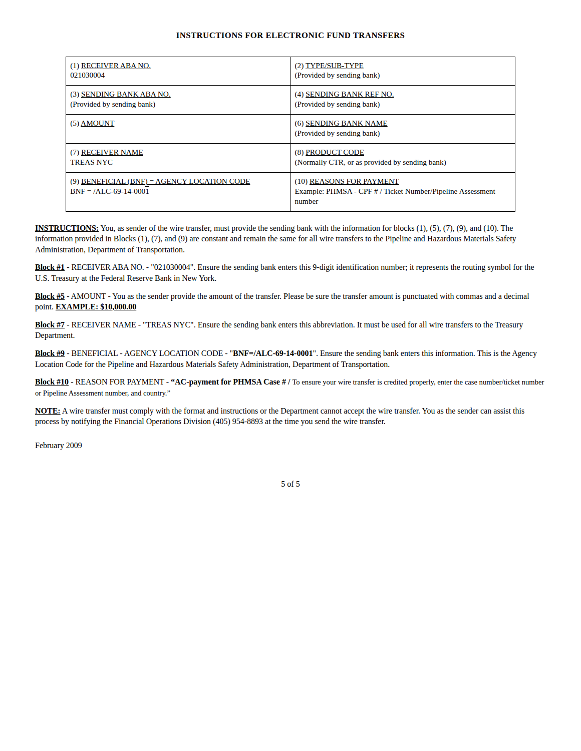INSTRUCTIONS FOR ELECTRONIC FUND TRANSFERS
| (1) RECEIVER ABA NO. 021030004 | (2) TYPE/SUB-TYPE (Provided by sending bank) |
| (3) SENDING BANK ABA NO. (Provided by sending bank) | (4) SENDING BANK REF NO. (Provided by sending bank) |
| (5) AMOUNT | (6) SENDING BANK NAME (Provided by sending bank) |
| (7) RECEIVER NAME TREAS NYC | (8) PRODUCT CODE (Normally CTR, or as provided by sending bank) |
| (9) BENEFICIAL (BNF) = AGENCY LOCATION CODE BNF = /ALC-69-14-000 1 | (10) REASONS FOR PAYMENT Example: PHMSA - CPF # / Ticket Number/Pipeline Assessment number |
INSTRUCTIONS: You, as sender of the wire transfer, must provide the sending bank with the information for blocks (1), (5), (7), (9), and (10). The information provided in Blocks (1), (7), and (9) are constant and remain the same for all wire transfers to the Pipeline and Hazardous Materials Safety Administration, Department of Transportation.
Block #1 - RECEIVER ABA NO. - "021030004". Ensure the sending bank enters this 9-digit identification number; it represents the routing symbol for the U.S. Treasury at the Federal Reserve Bank in New York.
Block #5 - AMOUNT - You as the sender provide the amount of the transfer. Please be sure the transfer amount is punctuated with commas and a decimal point. EXAMPLE: $10,000.00
Block #7 - RECEIVER NAME - "TREAS NYC". Ensure the sending bank enters this abbreviation. It must be used for all wire transfers to the Treasury Department.
Block #9 - BENEFICIAL - AGENCY LOCATION CODE - "BNF=/ALC-69-14-0001". Ensure the sending bank enters this information. This is the Agency Location Code for the Pipeline and Hazardous Materials Safety Administration, Department of Transportation.
Block #10 - REASON FOR PAYMENT - “AC-payment for PHMSA Case # / To ensure your wire transfer is credited properly, enter the case number/ticket number or Pipeline Assessment number, and country.”
NOTE: A wire transfer must comply with the format and instructions or the Department cannot accept the wire transfer. You as the sender can assist this process by notifying the Financial Operations Division (405) 954-8893 at the time you send the wire transfer.
February 2009
5 of 5